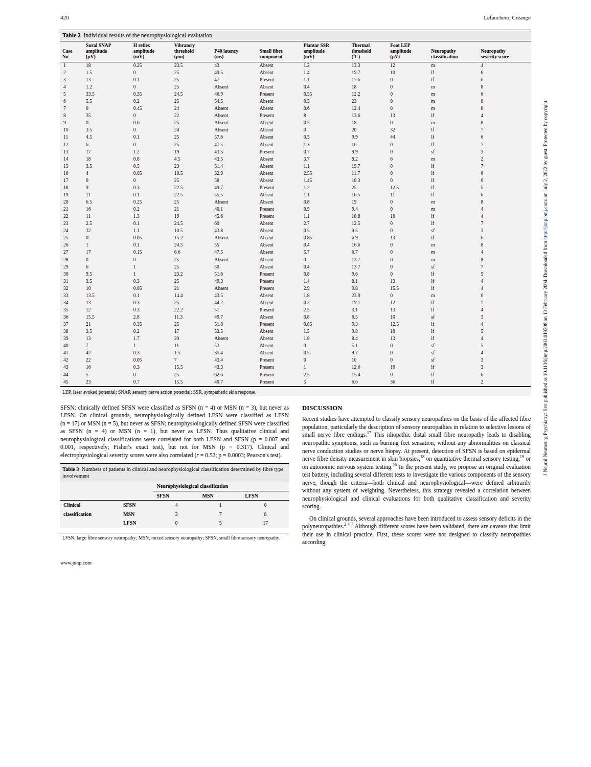420
Lefaucheur, Créange
J Neurol Neurosurg Psychiatry: first published as 10.1136/jnnp.2003.019208 on 13 February 2004. Downloaded from http://jnnp.bmj.com/ on July 2, 2022 by guest. Protected by copyright.
Table 2 Individual results of the neurophysiological evaluation
| Case No | Sural SNAP amplitude (µV) | H reflex amplitude (mV) | Vibratory threshold (µm) | P40 latency (ms) | Small fibre component | Plantar SSR amplitude (mV) | Thermal threshold (˚C) | Foot LEP amplitude (µV) | Neuropathy classification | Neuropathy severity score |
| --- | --- | --- | --- | --- | --- | --- | --- | --- | --- | --- |
| 1 | 18 | 0.25 | 23.5 | 43 | Absent | 1.2 | 13.3 | 12 | m | 4 |
| 2 | 1.5 | 0 | 25 | 49.5 | Absent | 1.4 | 19.7 | 10 | lf | 6 |
| 3 | 13 | 0.1 | 25 | 47 | Present | 1.1 | 17.6 | 0 | lf | 6 |
| 4 | 1.2 | 0 | 25 | Absent | Absent | 0.4 | 18 | 0 | m | 8 |
| 5 | 33.5 | 0.35 | 24.5 | 46.9 | Present | 0.55 | 12.2 | 0 | m | 6 |
| 6 | 5.5 | 0.2 | 25 | 54.5 | Absent | 0.5 | 23 | 0 | m | 8 |
| 7 | 0 | 0.45 | 24 | Absent | Absent | 0.6 | 12.4 | 0 | m | 8 |
| 8 | 35 | 0 | 22 | Absent | Present | 8 | 13.6 | 13 | lf | 4 |
| 9 | 0 | 0.6 | 25 | Absent | Absent | 0.5 | 18 | 0 | m | 8 |
| 10 | 3.5 | 0 | 24 | Absent | Absent | 0 | 20 | 32 | lf | 7 |
| 11 | 4.5 | 0.1 | 25 | 57.6 | Absent | 0.5 | 9.9 | 44 | lf | 6 |
| 12 | 6 | 0 | 25 | 47.5 | Absent | 1.3 | 16 | 0 | lf | 7 |
| 13 | 17 | 1.2 | 19 | 43.5 | Present | 0.7 | 9.9 | 0 | sf | 3 |
| 14 | 18 | 0.8 | 4.5 | 43.5 | Absent | 3.7 | 8.2 | 6 | m | 2 |
| 15 | 3.5 | 0.5 | 23 | 51.4 | Absent | 1.1 | 19.7 | 0 | lf | 7 |
| 16 | 4 | 0.05 | 18.5 | 52.9 | Absent | 2.55 | 11.7 | 0 | lf | 6 |
| 17 | 0 | 0 | 25 | 58 | Absent | 1.45 | 10.3 | 0 | lf | 6 |
| 18 | 9 | 0.3 | 22.5 | 49.7 | Present | 1.2 | 25 | 12.5 | lf | 5 |
| 19 | 11 | 0.1 | 22.5 | 55.5 | Absent | 1.1 | 16.5 | 11 | lf | 6 |
| 20 | 6.5 | 0.25 | 25 | Absent | Absent | 0.8 | 19 | 0 | m | 8 |
| 21 | 16 | 0.2 | 21 | 40.1 | Present | 0.9 | 9.4 | 0 | m | 4 |
| 22 | 11 | 1.3 | 19 | 45.6 | Present | 1.1 | 18.8 | 10 | lf | 4 |
| 23 | 2.5 | 0.1 | 24.5 | 60 | Absent | 2.7 | 12.5 | 0 | lf | 7 |
| 24 | 32 | 1.1 | 10.5 | 43.8 | Absent | 0.5 | 9.5 | 0 | sf | 3 |
| 25 | 0 | 0.05 | 15.2 | Absent | Absent | 0.85 | 6.9 | 13 | lf | 6 |
| 26 | 1 | 0.1 | 24.5 | 55 | Absent | 0.4 | 16.6 | 0 | m | 8 |
| 27 | 17 | 0.15 | 6.6 | 47.5 | Absent | 5.7 | 6.7 | 0 | m | 4 |
| 28 | 0 | 0 | 25 | Absent | Absent | 0 | 13.7 | 0 | m | 8 |
| 29 | 6 | 1 | 25 | 50 | Absent | 0.4 | 13.7 | 0 | sf | 7 |
| 30 | 9.5 | 1 | 23.2 | 51.6 | Present | 0.8 | 9.6 | 0 | lf | 5 |
| 31 | 3.5 | 0.3 | 25 | 49.3 | Present | 1.4 | 8.1 | 13 | lf | 4 |
| 32 | 10 | 0.05 | 21 | Absent | Present | 2.9 | 9.8 | 15.5 | lf | 4 |
| 33 | 13.5 | 0.1 | 14.4 | 43.5 | Absent | 1.8 | 23.9 | 0 | m | 6 |
| 34 | 13 | 0.3 | 25 | 44.2 | Absent | 0.2 | 19.1 | 12 | lf | 7 |
| 35 | 12 | 0.3 | 22.2 | 51 | Present | 2.5 | 3.1 | 13 | lf | 4 |
| 36 | 15.5 | 2.8 | 11.3 | 49.7 | Absent | 0.8 | 8.5 | 10 | sf | 3 |
| 37 | 21 | 0.35 | 25 | 51.8 | Present | 0.85 | 9.3 | 12.5 | lf | 4 |
| 38 | 3.5 | 0.2 | 17 | 53.5 | Absent | 1.5 | 9.8 | 10 | lf | 5 |
| 39 | 13 | 1.7 | 20 | Absent | Absent | 1.8 | 8.4 | 13 | lf | 4 |
| 40 | 7 | 1 | 11 | 53 | Absent | 0 | 5.1 | 0 | sf | 5 |
| 41 | 42 | 0.3 | 1.5 | 35.4 | Absent | 0.5 | 9.7 | 0 | sf | 4 |
| 42 | 22 | 0.05 | 7 | 43.4 | Present | 0 | 10 | 0 | sf | 3 |
| 43 | 16 | 0.3 | 15.5 | 43.3 | Present | 1 | 12.6 | 10 | lf | 3 |
| 44 | 5 | 0 | 25 | 62.6 | Present | 2.5 | 15.4 | 0 | lf | 6 |
| 45 | 23 | 0.7 | 15.5 | 40.7 | Present | 5 | 6.6 | 36 | lf | 2 |
LEP, laser evoked potential; SNAP, sensory nerve action potential; SSR, sympathetic skin response.
SFSN; clinically defined SFSN were classified as SFSN (n = 4) or MSN (n = 3), but never as LFSN. On clinical grounds, neurophysiologically defined LFSN were classified as LFSN (n = 17) or MSN (n = 5), but never as SFSN; neurophysiologically defined SFSN were classified as SFSN (n = 4) or MSN (n = 1), but never as LFSN. Thus qualitative clinical and neurophysiological classifications were correlated for both LFSN and SFSN (p = 0.007 and 0.001, respectively; Fisher's exact test), but not for MSN (p = 0.317). Clinical and electrophysiological severity scores were also correlated (r = 0.52; p = 0.0003; Pearson's test).
Table 3 Numbers of patients in clinical and neurophysiological classification determined by fibre type involvement
| | | Neurophysiological classification |
| --- | --- | --- |
| | | SFSN | MSN | LFSN |
| Clinical | SFSN | 4 | 1 | 0 |
| classification | MSN | 3 | 7 | 8 |
| | LFSN | 0 | 5 | 17 |
LFSN, large fibre sensory neuropathy; MSN, mixed sensory neuropathy; SFSN, small fibre sensory neuropathy.
DISCUSSION
Recent studies have attempted to classify sensory neuropathies on the basis of the affected fibre population, particularly the description of sensory neuropathies in relation to selective lesions of small nerve fibre endings.17 This idiopathic distal small fibre neuropathy leads to disabling neuropathic symptoms, such as burning feet sensation, without any abnormalities on classical nerve conduction studies or nerve biopsy. At present, detection of SFSN is based on epidermal nerve fibre density measurement in skin biopsies,18 on quantitative thermal sensory testing,19 or on autonomic nervous system testing.20 In the present study, we propose an original evaluation test battery, including several different tests to investigate the various components of the sensory nerve, though the criteria—both clinical and neurophysiological—were defined arbitrarily without any system of weighting. Nevertheless, this strategy revealed a correlation between neurophysiological and clinical evaluations for both qualitative classification and severity scoring.
On clinical grounds, several approaches have been introduced to assess sensory deficits in the polyneuropathies.2 4 7 Although different scores have been validated, there are caveats that limit their use in clinical practice. First, these scores were not designed to classify neuropathies according
www.jnnp.com